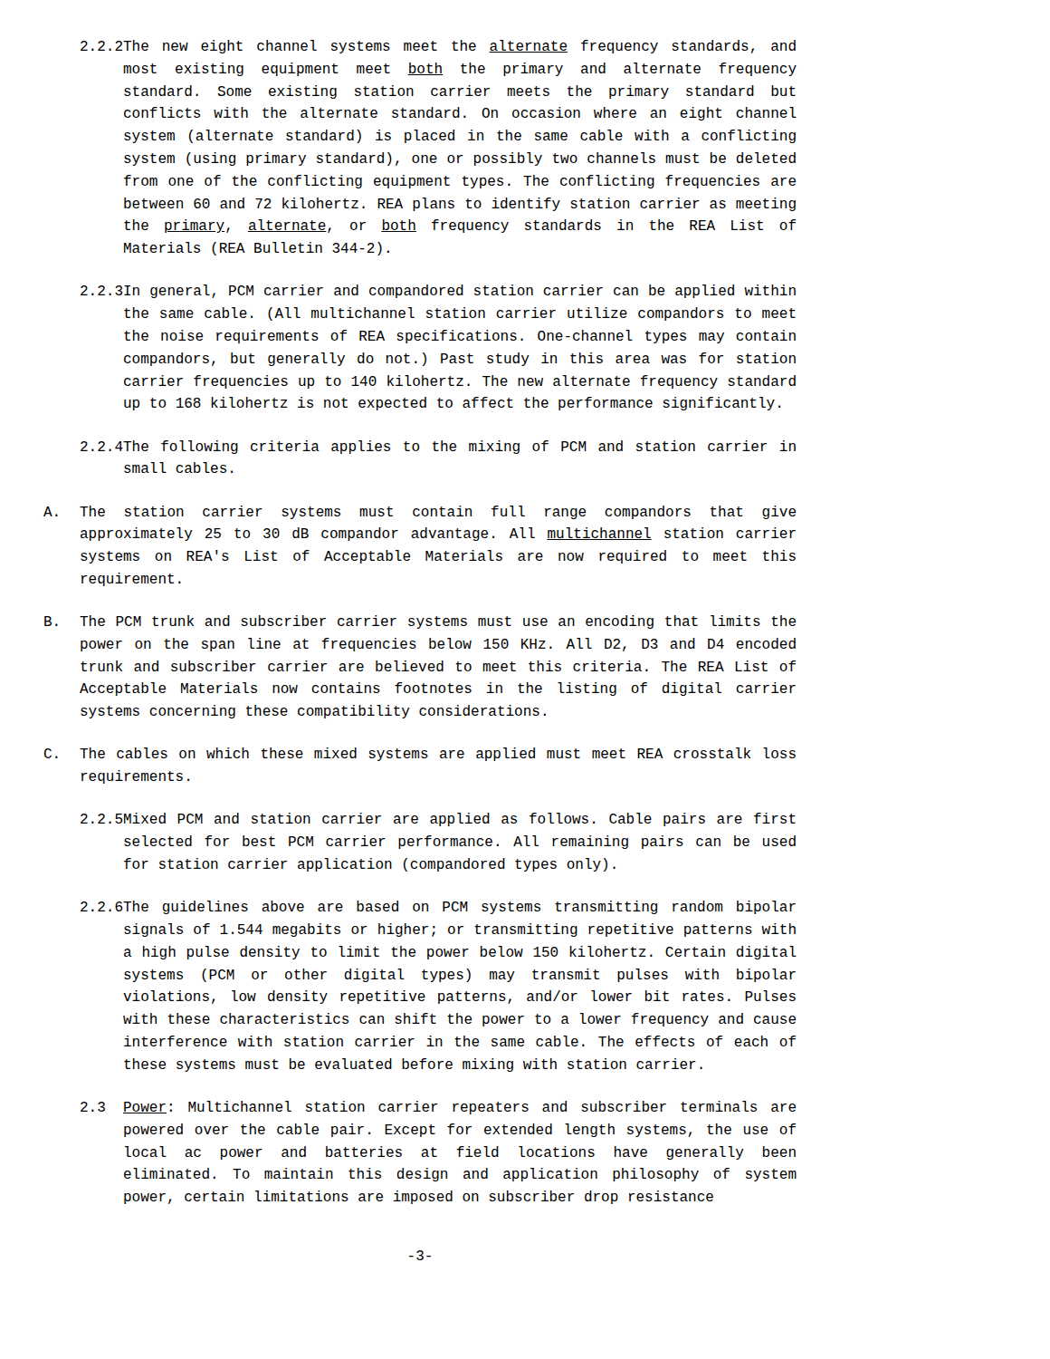2.2.2
The new eight channel systems meet the alternate frequency standards, and most existing equipment meet both the primary and alternate frequency standard. Some existing station carrier meets the primary standard but conflicts with the alternate standard. On occasion where an eight channel system (alternate standard) is placed in the same cable with a conflicting system (using primary standard), one or possibly two channels must be deleted from one of the conflicting equipment types. The conflicting frequencies are between 60 and 72 kilohertz. REA plans to identify station carrier as meeting the primary, alternate, or both frequency standards in the REA List of Materials (REA Bulletin 344-2).
2.2.3
In general, PCM carrier and compandored station carrier can be applied within the same cable. (All multichannel station carrier utilize compandors to meet the noise requirements of REA specifications. One-channel types may contain compandors, but generally do not.) Past study in this area was for station carrier frequencies up to 140 kilohertz. The new alternate frequency standard up to 168 kilohertz is not expected to affect the performance significantly.
2.2.4
The following criteria applies to the mixing of PCM and station carrier in small cables.
A.
The station carrier systems must contain full range compandors that give approximately 25 to 30 dB compandor advantage. All multichannel station carrier systems on REA's List of Acceptable Materials are now required to meet this requirement.
B.
The PCM trunk and subscriber carrier systems must use an encoding that limits the power on the span line at frequencies below 150 KHz. All D2, D3 and D4 encoded trunk and subscriber carrier are believed to meet this criteria. The REA List of Acceptable Materials now contains footnotes in the listing of digital carrier systems concerning these compatibility considerations.
C.
The cables on which these mixed systems are applied must meet REA crosstalk loss requirements.
2.2.5
Mixed PCM and station carrier are applied as follows. Cable pairs are first selected for best PCM carrier performance. All remaining pairs can be used for station carrier application (compandored types only).
2.2.6
The guidelines above are based on PCM systems transmitting random bipolar signals of 1.544 megabits or higher; or transmitting repetitive patterns with a high pulse density to limit the power below 150 kilohertz. Certain digital systems (PCM or other digital types) may transmit pulses with bipolar violations, low density repetitive patterns, and/or lower bit rates. Pulses with these characteristics can shift the power to a lower frequency and cause interference with station carrier in the same cable. The effects of each of these systems must be evaluated before mixing with station carrier.
2.3
Power: Multichannel station carrier repeaters and subscriber terminals are powered over the cable pair. Except for extended length systems, the use of local ac power and batteries at field locations have generally been eliminated. To maintain this design and application philosophy of system power, certain limitations are imposed on subscriber drop resistance
-3-